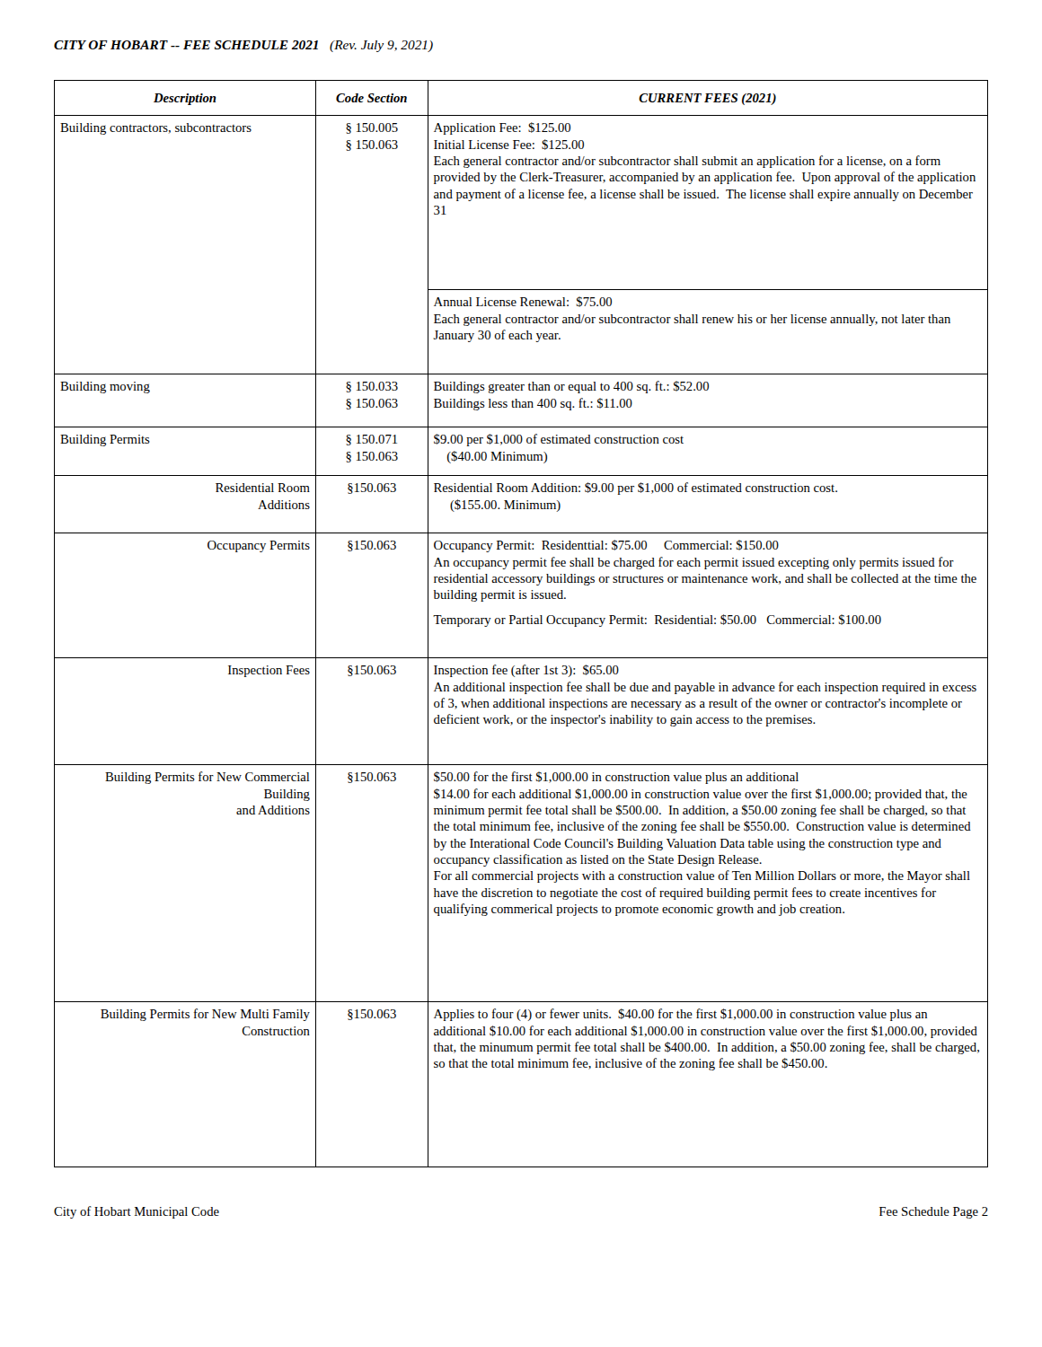CITY OF HOBART -- FEE SCHEDULE 2021 (Rev. July 9, 2021)
| Description | Code Section | CURRENT FEES (2021) |
| --- | --- | --- |
| Building contractors, subcontractors | § 150.005 § 150.063 | Application Fee: $125.00 Initial License Fee: $125.00 Each general contractor and/or subcontractor shall submit an application for a license, on a form provided by the Clerk-Treasurer, accompanied by an application fee. Upon approval of the application and payment of a license fee, a license shall be issued. The license shall expire annually on December 31 |
| Annual License Renewal: $75.00 Each general contractor and/or subcontractor shall renew his or her license annually, not later than January 30 of each year. |
| Building moving | § 150.033 § 150.063 | Buildings greater than or equal to 400 sq. ft.: $52.00 Buildings less than 400 sq. ft.: $11.00 |
| Building Permits | § 150.071 § 150.063 | $9.00 per $1,000 of estimated construction cost ($40.00 Minimum) |
| Residential Room Additions | §150.063 | Residential Room Addition: $9.00 per $1,000 of estimated construction cost. ($155.00. Minimum) |
| Occupancy Permits | §150.063 | Occupancy Permit: Residenttial: $75.00 Commercial: $150.00 An occupancy permit fee shall be charged for each permit issued excepting only permits issued for residential accessory buildings or structures or maintenance work, and shall be collected at the time the building permit is issued. Temporary or Partial Occupancy Permit: Residential: $50.00 Commercial: $100.00 |
| Inspection Fees | §150.063 | Inspection fee (after 1st 3): $65.00 An additional inspection fee shall be due and payable in advance for each inspection required in excess of 3, when additional inspections are necessary as a result of the owner or contractor's incomplete or deficient work, or the inspector's inability to gain access to the premises. |
| Building Permits for New Commercial Building and Additions | §150.063 | $50.00 for the first $1,000.00 in construction value plus an additional $14.00 for each additional $1,000.00 in construction value over the first $1,000.00; provided that, the minimum permit fee total shall be $500.00. In addition, a $50.00 zoning fee shall be charged, so that the total minimum fee, inclusive of the zoning fee shall be $550.00. Construction value is determined by the Interational Code Council's Building Valuation Data table using the construction type and occupancy classification as listed on the State Design Release. For all commercial projects with a construction value of Ten Million Dollars or more, the Mayor shall have the discretion to negotiate the cost of required building permit fees to create incentives for qualifying commerical projects to promote economic growth and job creation. |
| Building Permits for New Multi Family Construction | §150.063 | Applies to four (4) or fewer units. $40.00 for the first $1,000.00 in construction value plus an additional $10.00 for each additional $1,000.00 in construction value over the first $1,000.00, provided that, the minumum permit fee total shall be $400.00. In addition, a $50.00 zoning fee, shall be charged, so that the total minimum fee, inclusive of the zoning fee shall be $450.00. |
City of Hobart Municipal Code Fee Schedule Page 2